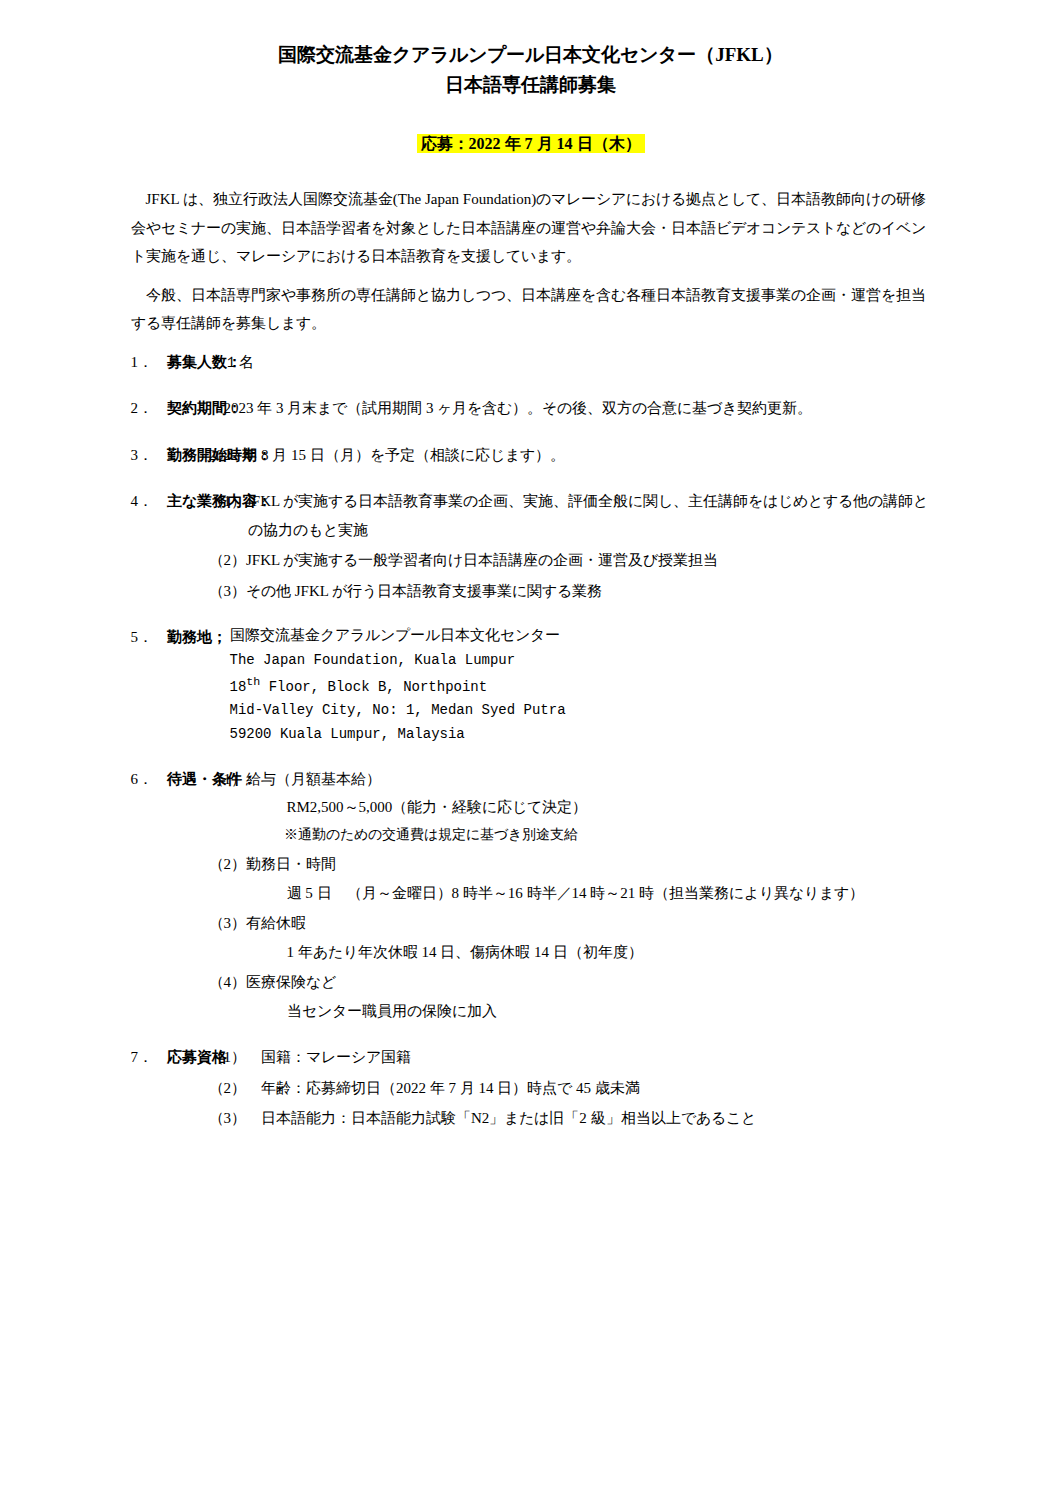国際交流基金クアラルンプール日本文化センター（JFKL）
日本語専任講師募集
応募：2022 年 7 月 14 日（木）
JFKL は、独立行政法人国際交流基金(The Japan Foundation)のマレーシアにおける拠点として、日本語教師向けの研修会やセミナーの実施、日本語学習者を対象とした日本語講座の運営や弁論大会・日本語ビデオコンテストなどのイベント実施を通じ、マレーシアにおける日本語教育を支援しています。
今般、日本語専門家や事務所の専任講師と協力しつつ、日本講座を含む各種日本語教育支援事業の企画・運営を担当する専任講師を募集します。
募集人数：　１名
契約期間：　2023 年 3 月末まで（試用期間 3 ヶ月を含む）。その後、双方の合意に基づき契約更新。
勤務開始時期：2022 年 8 月 15 日（月）を予定（相談に応じます）。
主な業務内容：
（1）JFKL が実施する日本語教育事業の企画、実施、評価全般に関し、主任講師をはじめとする他の講師との協力のもと実施
（2）JFKL が実施する一般学習者向け日本語講座の企画・運営及び授業担当
（3）その他 JFKL が行う日本語教育支援事業に関する業務
勤務地；
国際交流基金クアラルンプール日本文化センター
The Japan Foundation, Kuala Lumpur
18th Floor, Block B, Northpoint
Mid-Valley City, No: 1, Medan Syed Putra
59200 Kuala Lumpur, Malaysia
待遇・条件：
（1）給与（月額基本給） RM2,500～5,000（能力・経験に応じて決定） ※通勤のための交通費は規定に基づき別途支給
（2）勤務日・時間 週 5 日　（月～金曜日）8 時半～16 時半／14 時～21 時（担当業務により異なります）
（3）有給休暇 1 年あたり年次休暇 14 日、傷病休暇 14 日（初年度）
（4）医療保険など 当センター職員用の保険に加入
応募資格
（1）　国籍：マレーシア国籍
（2）　年齢：応募締切日（2022 年 7 月 14 日）時点で 45 歳未満
（3）　日本語能力：日本語能力試験「N2」または旧「2 級」相当以上であること